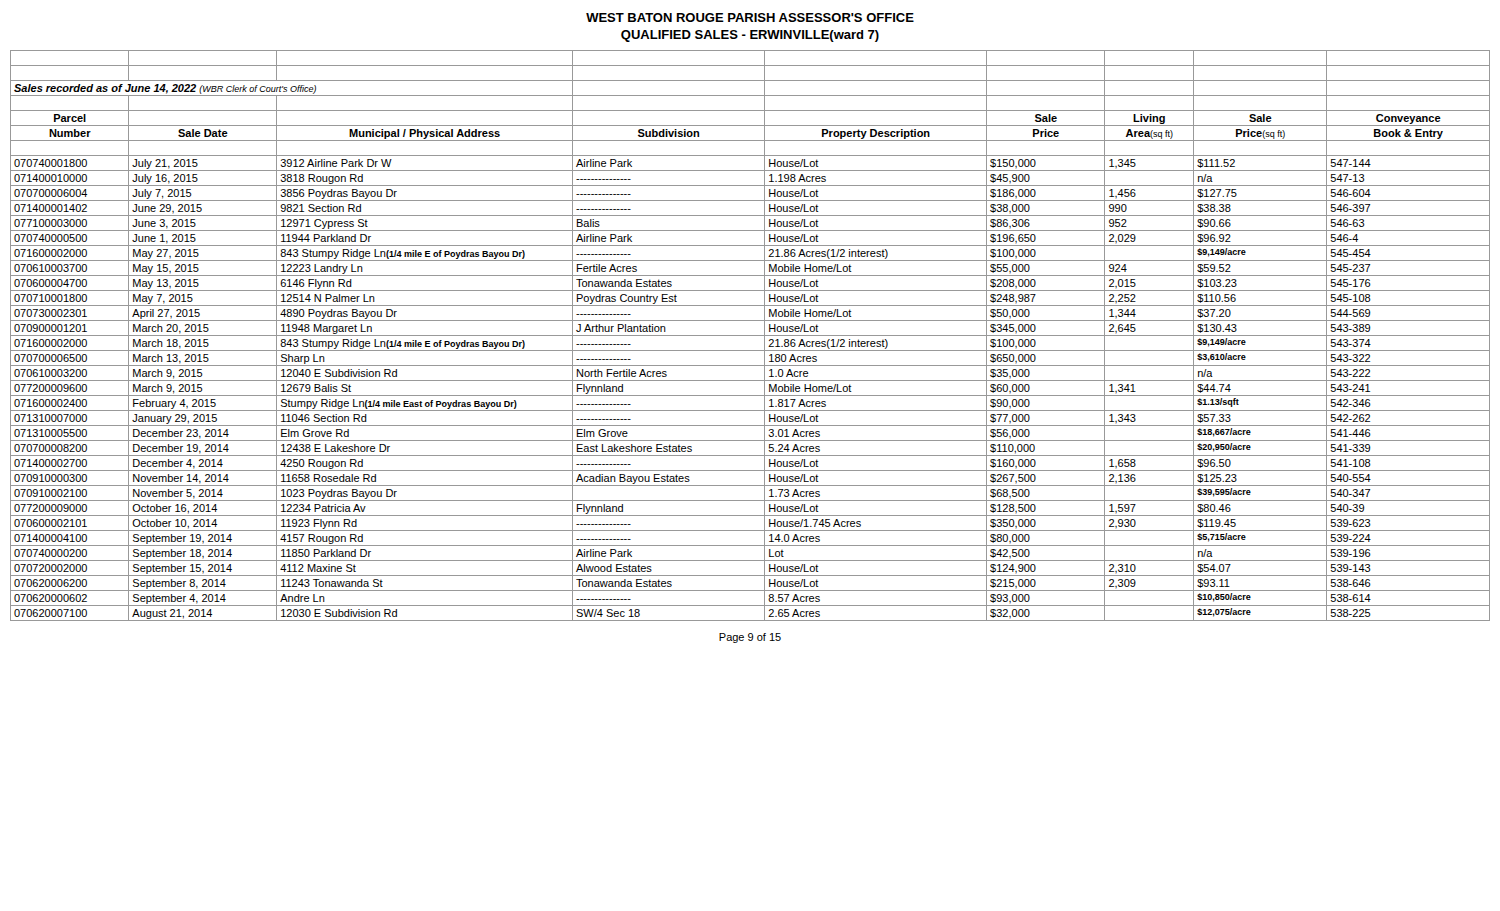WEST BATON ROUGE PARISH ASSESSOR'S OFFICE
QUALIFIED SALES - ERWINVILLE(ward 7)
| Sales recorded as of June 14, 2022 (WBR Clerk of Court's Office) | | | | | | |
| Parcel | | | | | Sale | Living | Sale | Conveyance |
| Number | Sale Date | Municipal / Physical Address | Subdivision | Property Description | Price | Area (sq ft) | Price (sq ft) | Book & Entry |
| 070740001800 | July 21, 2015 | 3912 Airline Park Dr W | Airline Park | House/Lot | $150,000 | 1,345 | $111.52 | 547-144 |
| 071400010000 | July 16, 2015 | 3818 Rougon Rd | --------------- | 1.198 Acres | $45,900 | | n/a | 547-13 |
| 070700006004 | July 7, 2015 | 3856 Poydras Bayou Dr | --------------- | House/Lot | $186,000 | 1,456 | $127.75 | 546-604 |
| 071400001402 | June 29, 2015 | 9821 Section Rd | --------------- | House/Lot | $38,000 | 990 | $38.38 | 546-397 |
| 077100003000 | June 3, 2015 | 12971 Cypress St | Balis | House/Lot | $86,306 | 952 | $90.66 | 546-63 |
| 070740000500 | June 1, 2015 | 11944 Parkland Dr | Airline Park | House/Lot | $196,650 | 2,029 | $96.92 | 546-4 |
| 071600002000 | May 27, 2015 | 843 Stumpy Ridge Ln (1/4 mile E of Poydras Bayou Dr) | --------------- | 21.86 Acres(1/2 interest) | $100,000 | | $9,149/acre | 545-454 |
| 070610003700 | May 15, 2015 | 12223 Landry Ln | Fertile Acres | Mobile Home/Lot | $55,000 | 924 | $59.52 | 545-237 |
| 070600004700 | May 13, 2015 | 6146 Flynn Rd | Tonawanda Estates | House/Lot | $208,000 | 2,015 | $103.23 | 545-176 |
| 070710001800 | May 7, 2015 | 12514 N Palmer Ln | Poydras Country Est | House/Lot | $248,987 | 2,252 | $110.56 | 545-108 |
| 070730002301 | April 27, 2015 | 4890 Poydras Bayou Dr | --------------- | Mobile Home/Lot | $50,000 | 1,344 | $37.20 | 544-569 |
| 070900001201 | March 20, 2015 | 11948 Margaret Ln | J Arthur Plantation | House/Lot | $345,000 | 2,645 | $130.43 | 543-389 |
| 071600002000 | March 18, 2015 | 843 Stumpy Ridge Ln (1/4 mile E of Poydras Bayou Dr) | --------------- | 21.86 Acres(1/2 interest) | $100,000 | | $9,149/acre | 543-374 |
| 070700006500 | March 13, 2015 | Sharp Ln | --------------- | 180 Acres | $650,000 | | $3,610/acre | 543-322 |
| 070610003200 | March 9, 2015 | 12040 E Subdivision Rd | North Fertile Acres | 1.0 Acre | $35,000 | | n/a | 543-222 |
| 077200009600 | March 9, 2015 | 12679 Balis St | Flynnland | Mobile Home/Lot | $60,000 | 1,341 | $44.74 | 543-241 |
| 071600002400 | February 4, 2015 | Stumpy Ridge Ln (1/4 mile East of Poydras Bayou Dr) | --------------- | 1.817 Acres | $90,000 | | $1.13/sqft | 542-346 |
| 071310007000 | January 29, 2015 | 11046 Section Rd | --------------- | House/Lot | $77,000 | 1,343 | $57.33 | 542-262 |
| 071310005500 | December 23, 2014 | Elm Grove Rd | Elm Grove | 3.01 Acres | $56,000 | | $18,667/acre | 541-446 |
| 070700008200 | December 19, 2014 | 12438 E Lakeshore Dr | East Lakeshore Estates | 5.24 Acres | $110,000 | | $20,950/acre | 541-339 |
| 071400002700 | December 4, 2014 | 4250 Rougon Rd | --------------- | House/Lot | $160,000 | 1,658 | $96.50 | 541-108 |
| 070910000300 | November 14, 2014 | 11658 Rosedale Rd | Acadian Bayou Estates | House/Lot | $267,500 | 2,136 | $125.23 | 540-554 |
| 070910002100 | November 5, 2014 | 1023 Poydras Bayou Dr | | 1.73 Acres | $68,500 | | $39,595/acre | 540-347 |
| 077200009000 | October 16, 2014 | 12234 Patricia Av | Flynnland | House/Lot | $128,500 | 1,597 | $80.46 | 540-39 |
| 070600002101 | October 10, 2014 | 11923 Flynn Rd | --------------- | House/1.745 Acres | $350,000 | 2,930 | $119.45 | 539-623 |
| 071400004100 | September 19, 2014 | 4157 Rougon Rd | --------------- | 14.0 Acres | $80,000 | | $5,715/acre | 539-224 |
| 070740000200 | September 18, 2014 | 11850 Parkland Dr | Airline Park | Lot | $42,500 | | n/a | 539-196 |
| 070720002000 | September 15, 2014 | 4112 Maxine St | Alwood Estates | House/Lot | $124,900 | 2,310 | $54.07 | 539-143 |
| 070620006200 | September 8, 2014 | 11243 Tonawanda St | Tonawanda Estates | House/Lot | $215,000 | 2,309 | $93.11 | 538-646 |
| 070620000602 | September 4, 2014 | Andre Ln | --------------- | 8.57 Acres | $93,000 | | $10,850/acre | 538-614 |
| 070620007100 | August 21, 2014 | 12030 E Subdivision Rd | SW/4 Sec 18 | 2.65 Acres | $32,000 | | $12,075/acre | 538-225 |
Page 9 of 15